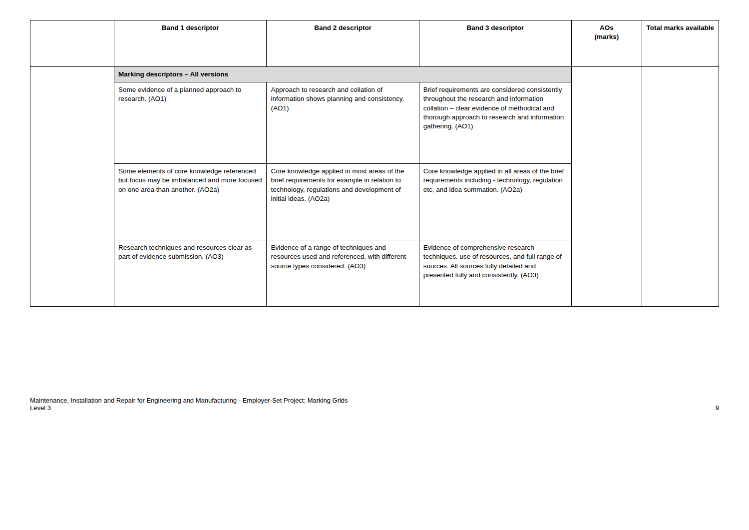| | Band 1 descriptor | Band 2 descriptor | Band 3 descriptor | AOs (marks) | Total marks available |
| --- | --- | --- | --- | --- | --- |
| | Marking descriptors – All versions | | |
| | Some evidence of a planned approach to research. (AO1) | Approach to research and collation of information shows planning and consistency. (AO1) | Brief requirements are considered consistently throughout the research and information collation – clear evidence of methodical and thorough approach to research and information gathering. (AO1) | | |
| | Some elements of core knowledge referenced but focus may be imbalanced and more focused on one area than another. (AO2a) | Core knowledge applied in most areas of the brief requirements for example in relation to technology, regulations and development of initial ideas. (AO2a) | Core knowledge applied in all areas of the brief requirements including - technology, regulation etc, and idea summation. (AO2a) | | |
| | Research techniques and resources clear as part of evidence submission. (AO3) | Evidence of a range of techniques and resources used and referenced, with different source types considered. (AO3) | Evidence of comprehensive research techniques, use of resources, and full range of sources. All sources fully detailed and presented fully and consistently. (AO3) | | |
Maintenance, Installation and Repair for Engineering and Manufacturing - Employer-Set Project: Marking Grids
Level 3 9